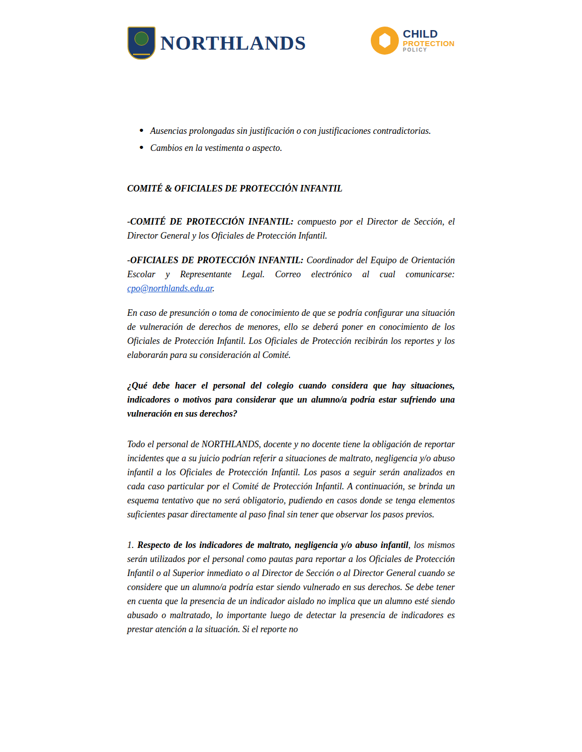NORTHLANDS
CHILD
PROTECTION
POLICY
Ausencias prolongadas sin justificación o con justificaciones contradictorias.
Cambios en la vestimenta o aspecto.
COMITÉ & OFICIALES DE PROTECCIÓN INFANTIL
-COMITÉ DE PROTECCIÓN INFANTIL: compuesto por el Director de Sección, el Director General y los Oficiales de Protección Infantil.
-OFICIALES DE PROTECCIÓN INFANTIL: Coordinador del Equipo de Orientación Escolar y Representante Legal. Correo electrónico al cual comunicarse: cpo@northlands.edu.ar.
En caso de presunción o toma de conocimiento de que se podría configurar una situación de vulneración de derechos de menores, ello se deberá poner en conocimiento de los Oficiales de Protección Infantil. Los Oficiales de Protección recibirán los reportes y los elaborarán para su consideración al Comité.
¿Qué debe hacer el personal del colegio cuando considera que hay situaciones, indicadores o motivos para considerar que un alumno/a podría estar sufriendo una vulneración en sus derechos?
Todo el personal de NORTHLANDS, docente y no docente tiene la obligación de reportar incidentes que a su juicio podrían referir a situaciones de maltrato, negligencia y/o abuso infantil a los Oficiales de Protección Infantil. Los pasos a seguir serán analizados en cada caso particular por el Comité de Protección Infantil. A continuación, se brinda un esquema tentativo que no será obligatorio, pudiendo en casos donde se tenga elementos suficientes pasar directamente al paso final sin tener que observar los pasos previos.
1. Respecto de los indicadores de maltrato, negligencia y/o abuso infantil, los mismos serán utilizados por el personal como pautas para reportar a los Oficiales de Protección Infantil o al Superior inmediato o al Director de Sección o al Director General cuando se considere que un alumno/a podría estar siendo vulnerado en sus derechos. Se debe tener en cuenta que la presencia de un indicador aislado no implica que un alumno esté siendo abusado o maltratado, lo importante luego de detectar la presencia de indicadores es prestar atención a la situación. Si el reporte no